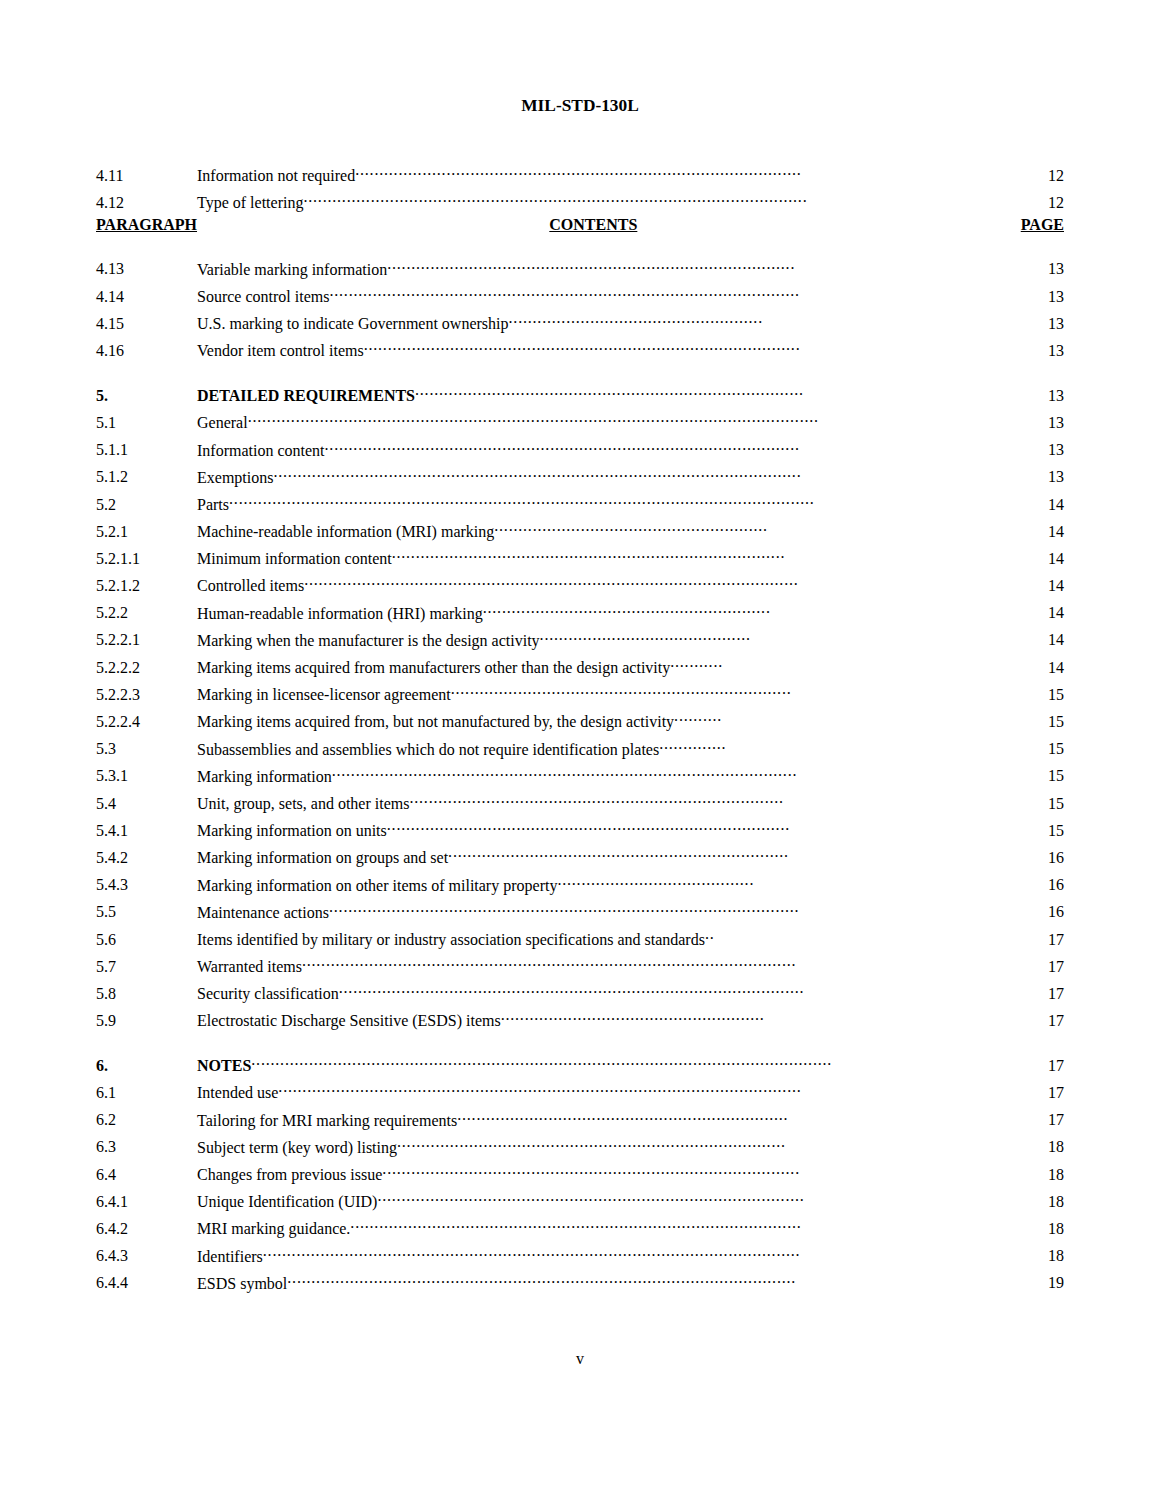MIL-STD-130L
| 4.11 | Information not required ............................................................................................. | 12 |
| 4.12 | Type of lettering ......................................................................................................... | 12 |
| PARAGRAPH | CONTENTS | PAGE |
| 4.13 | Variable marking information ..................................................................................... | 13 |
| 4.14 | Source control items .................................................................................................. | 13 |
| 4.15 | U.S. marking to indicate Government ownership ..................................................... | 13 |
| 4.16 | Vendor item control items ........................................................................................... | 13 |
| 5. | DETAILED REQUIREMENTS ................................................................................. | 13 |
| 5.1 | General ....................................................................................................................... | 13 |
| 5.1.1 | Information content ................................................................................................... | 13 |
| 5.1.2 | Exemptions .............................................................................................................. | 13 |
| 5.2 | Parts .......................................................................................................................... | 14 |
| 5.2.1 | Machine-readable information (MRI) marking ......................................................... | 14 |
| 5.2.1.1 | Minimum information content .................................................................................. | 14 |
| 5.2.1.2 | Controlled items ....................................................................................................... | 14 |
| 5.2.2 | Human-readable information (HRI) marking ............................................................ | 14 |
| 5.2.2.1 | Marking when the manufacturer is the design activity ............................................ | 14 |
| 5.2.2.2 | Marking items acquired from manufacturers other than the design activity ........... | 14 |
| 5.2.2.3 | Marking in licensee-licensor agreement ....................................................................... | 15 |
| 5.2.2.4 | Marking items acquired from, but not manufactured by, the design activity .......... | 15 |
| 5.3 | Subassemblies and assemblies which do not require identification plates .............. | 15 |
| 5.3.1 | Marking information ................................................................................................. | 15 |
| 5.4 | Unit, group, sets, and other items .............................................................................. | 15 |
| 5.4.1 | Marking information on units .................................................................................... | 15 |
| 5.4.2 | Marking information on groups and set ....................................................................... | 16 |
| 5.4.3 | Marking information on other items of military property ......................................... | 16 |
| 5.5 | Maintenance actions .................................................................................................. | 16 |
| 5.6 | Items identified by military or industry association specifications and standards .. | 17 |
| 5.7 | Warranted items ....................................................................................................... | 17 |
| 5.8 | Security classification ................................................................................................. | 17 |
| 5.9 | Electrostatic Discharge Sensitive (ESDS) items ....................................................... | 17 |
| 6. | NOTES ......................................................................................................................... | 17 |
| 6.1 | Intended use ............................................................................................................. | 17 |
| 6.2 | Tailoring for MRI marking requirements ..................................................................... | 17 |
| 6.3 | Subject term (key word) listing ................................................................................. | 18 |
| 6.4 | Changes from previous issue ....................................................................................... | 18 |
| 6.4.1 | Unique Identification (UID) ......................................................................................... | 18 |
| 6.4.2 | MRI marking guidance. .............................................................................................. | 18 |
| 6.4.3 | Identifiers ................................................................................................................ | 18 |
| 6.4.4 | ESDS symbol .......................................................................................................... | 19 |
v